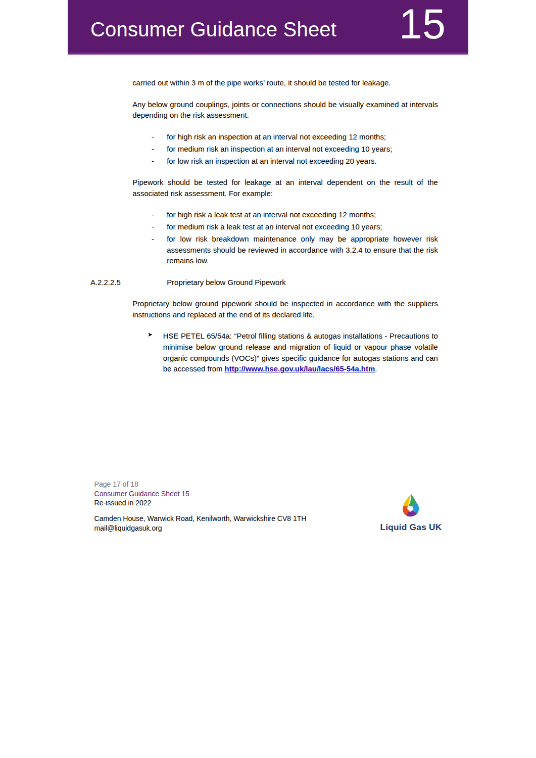Consumer Guidance Sheet
15
carried out within 3 m of the pipe works’ route, it should be tested for leakage.
Any below ground couplings, joints or connections should be visually examined at intervals depending on the risk assessment.
for high risk an inspection at an interval not exceeding 12 months;
for medium risk an inspection at an interval not exceeding 10 years;
for low risk an inspection at an interval not exceeding 20 years.
Pipework should be tested for leakage at an interval dependent on the result of the associated risk assessment. For example:
for high risk a leak test at an interval not exceeding 12 months;
for medium risk a leak test at an interval not exceeding 10 years;
for low risk breakdown maintenance only may be appropriate however risk assessments should be reviewed in accordance with 3.2.4 to ensure that the risk remains low.
A.2.2.2.5 Proprietary below Ground Pipework
Proprietary below ground pipework should be inspected in accordance with the suppliers instructions and replaced at the end of its declared life.
HSE PETEL 65/54a: “Petrol filling stations & autogas installations - Precautions to minimise below ground release and migration of liquid or vapour phase volatile organic compounds (VOCs)” gives specific guidance for autogas stations and can be accessed from http://www.hse.gov.uk/lau/lacs/65-54a.htm.
Page 17 of 18
Consumer Guidance Sheet 15
Re-issued in 2022
Camden House, Warwick Road, Kenilworth, Warwickshire CV8 1TH
mail@liquidgasuk.org
Liquid Gas UK